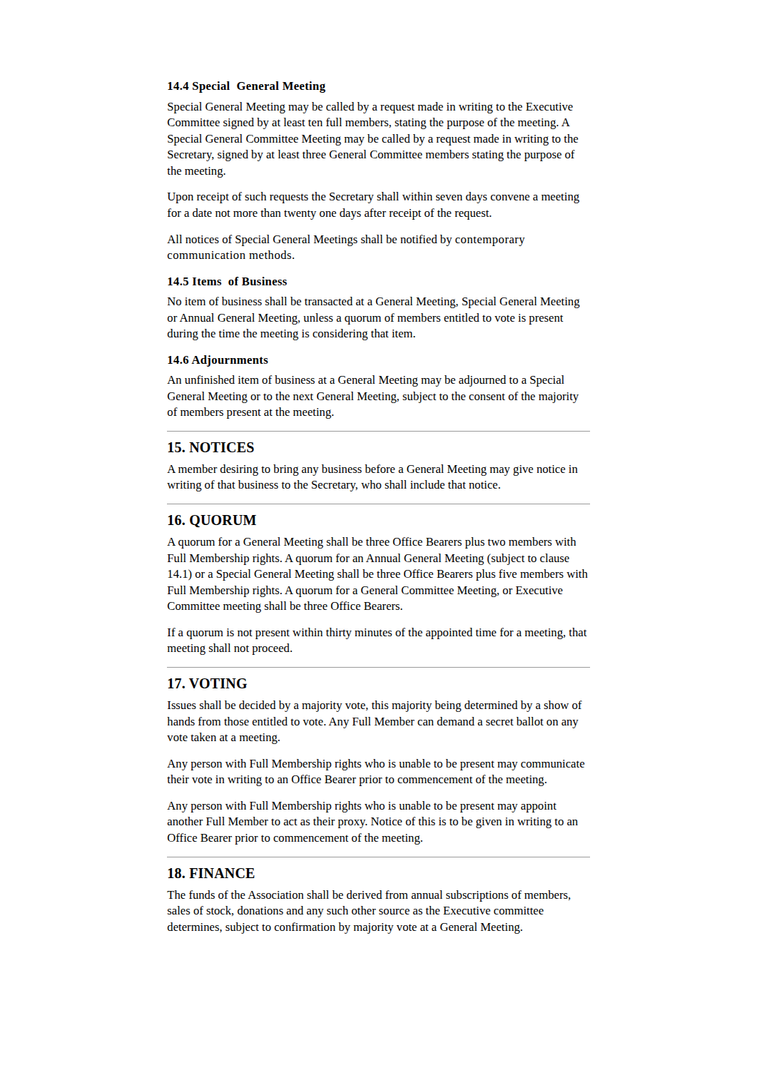14.4 Special General Meeting
Special General Meeting may be called by a request made in writing to the Executive Committee signed by at least ten full members, stating the purpose of the meeting. A Special General Committee Meeting may be called by a request made in writing to the Secretary, signed by at least three General Committee members stating the purpose of the meeting.
Upon receipt of such requests the Secretary shall within seven days convene a meeting for a date not more than twenty one days after receipt of the request.
All notices of Special General Meetings shall be notified by contemporary communication methods.
14.5 Items of Business
No item of business shall be transacted at a General Meeting, Special General Meeting or Annual General Meeting, unless a quorum of members entitled to vote is present during the time the meeting is considering that item.
14.6 Adjournments
An unfinished item of business at a General Meeting may be adjourned to a Special General Meeting or to the next General Meeting, subject to the consent of the majority of members present at the meeting.
15. NOTICES
A member desiring to bring any business before a General Meeting may give notice in writing of that business to the Secretary, who shall include that notice.
16. QUORUM
A quorum for a General Meeting shall be three Office Bearers plus two members with Full Membership rights. A quorum for an Annual General Meeting (subject to clause 14.1) or a Special General Meeting shall be three Office Bearers plus five members with Full Membership rights. A quorum for a General Committee Meeting, or Executive Committee meeting shall be three Office Bearers.
If a quorum is not present within thirty minutes of the appointed time for a meeting, that meeting shall not proceed.
17. VOTING
Issues shall be decided by a majority vote, this majority being determined by a show of hands from those entitled to vote. Any Full Member can demand a secret ballot on any vote taken at a meeting.
Any person with Full Membership rights who is unable to be present may communicate their vote in writing to an Office Bearer prior to commencement of the meeting.
Any person with Full Membership rights who is unable to be present may appoint another Full Member to act as their proxy. Notice of this is to be given in writing to an Office Bearer prior to commencement of the meeting.
18. FINANCE
The funds of the Association shall be derived from annual subscriptions of members, sales of stock, donations and any such other source as the Executive committee determines, subject to confirmation by majority vote at a General Meeting.